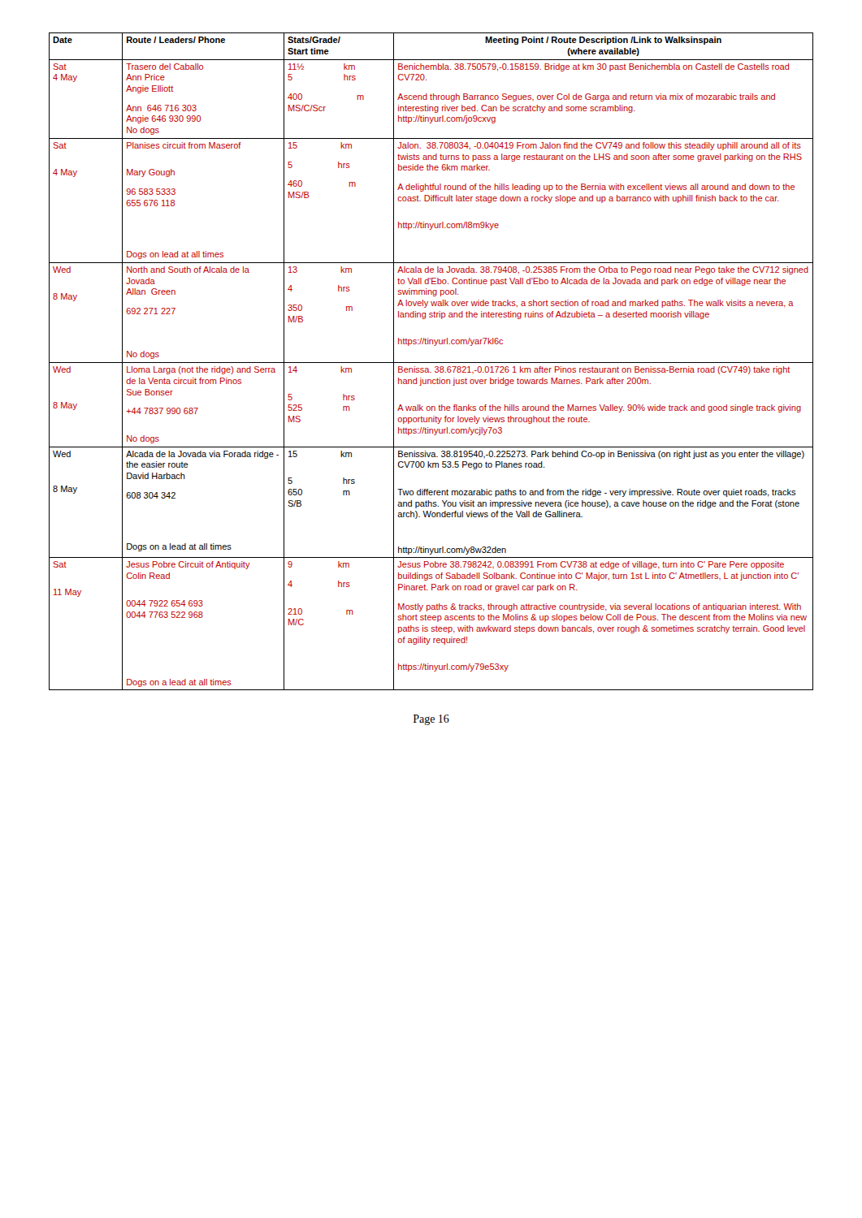| Date | Route / Leaders/ Phone | Stats/Grade/ Start time | Meeting Point / Route Description /Link to Walksinspain (where available) |
| --- | --- | --- | --- |
| Sat 4 May | Trasero del Caballo Ann Price Angie Elliott Ann 646 716 303 Angie 646 930 990 No dogs | 11½ km 5 hrs 400 m MS/C/Scr | Benichembla. 38.750579,-0.158159. Bridge at km 30 past Benichembla on Castell de Castells road CV720. Ascend through Barranco Segues, over Col de Garga and return via mix of mozarabic trails and interesting river bed. Can be scratchy and some scrambling. http://tinyurl.com/jo9cxvg |
| Sat 4 May | Planises circuit from Maserof Mary Gough 96 583 5333 655 676 118 Dogs on lead at all times | 15 km 5 hrs 460 m MS/B | Jalon. 38.708034, -0.040419 From Jalon find the CV749 and follow this steadily uphill around all of its twists and turns to pass a large restaurant on the LHS and soon after some gravel parking on the RHS beside the 6km marker. A delightful round of the hills leading up to the Bernia with excellent views all around and down to the coast. Difficult later stage down a rocky slope and up a barranco with uphill finish back to the car. http://tinyurl.com/l8m9kye |
| Wed 8 May | North and South of Alcala de la Jovada Allan Green 692 271 227 No dogs | 13 km 4 hrs 350 m M/B | Alcala de la Jovada. 38.79408, -0.25385 From the Orba to Pego road near Pego take the CV712 signed to Vall d'Ebo. Continue past Vall d'Ebo to Alcada de la Jovada and park on edge of village near the swimming pool. A lovely walk over wide tracks, a short section of road and marked paths. The walk visits a nevera, a landing strip and the interesting ruins of Adzubieta – a deserted moorish village https://tinyurl.com/yar7kl6c |
| Wed 8 May | Lloma Larga (not the ridge) and Serra de la Venta circuit from Pinos Sue Bonser +44 7837 990 687 No dogs | 14 km 5 hrs 525 m MS | Benissa. 38.67821,-0.01726 1 km after Pinos restaurant on Benissa-Bernia road (CV749) take right hand junction just over bridge towards Marnes. Park after 200m. A walk on the flanks of the hills around the Marnes Valley. 90% wide track and good single track giving opportunity for lovely views throughout the route. https://tinyurl.com/ycjly7o3 |
| Wed 8 May | Alcada de la Jovada via Forada ridge - the easier route David Harbach 608 304 342 Dogs on a lead at all times | 15 km 5 hrs 650 m S/B | Benissiva. 38.819540,-0.225273. Park behind Co-op in Benissiva (on right just as you enter the village) CV700 km 53.5 Pego to Planes road. Two different mozarabic paths to and from the ridge - very impressive. Route over quiet roads, tracks and paths. You visit an impressive nevera (ice house), a cave house on the ridge and the Forat (stone arch). Wonderful views of the Vall de Gallinera. http://tinyurl.com/y8w32den |
| Sat 11 May | Jesus Pobre Circuit of Antiquity Colin Read 0044 7922 654 693 0044 7763 522 968 Dogs on a lead at all times | 9 km 4 hrs 210 m M/C | Jesus Pobre 38.798242, 0.083991 From CV738 at edge of village, turn into C' Pare Pere opposite buildings of Sabadell Solbank. Continue into C' Major, turn 1st L into C' Atmetllers, L at junction into C' Pinaret. Park on road or gravel car park on R. Mostly paths & tracks, through attractive countryside, via several locations of antiquarian interest. With short steep ascents to the Molins & up slopes below Coll de Pous. The descent from the Molins via new paths is steep, with awkward steps down bancals, over rough & sometimes scratchy terrain. Good level of agility required! https://tinyurl.com/y79e53xy |
Page 16